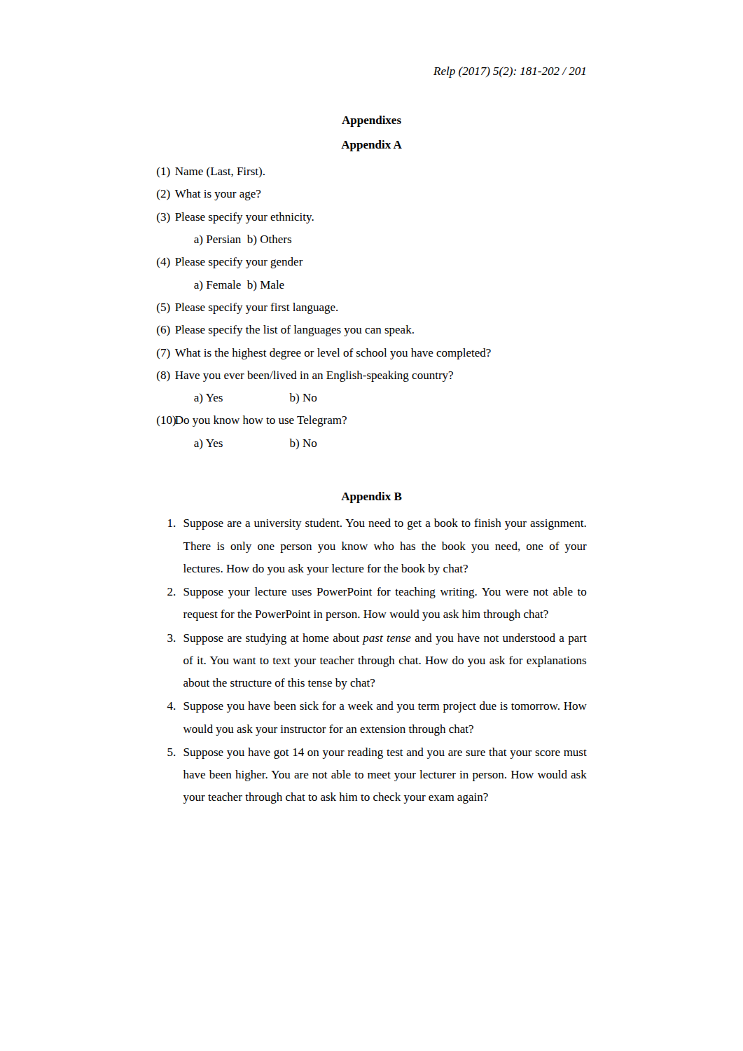Relp (2017) 5(2): 181-202 / 201
Appendixes
Appendix A
(1) Name (Last, First).
(2) What is your age?
(3) Please specify your ethnicity.
a) Persian b) Others
(4) Please specify your gender
a) Female b) Male
(5) Please specify your first language.
(6) Please specify the list of languages you can speak.
(7) What is the highest degree or level of school you have completed?
(8) Have you ever been/lived in an English-speaking country?
a) Yes b) No
(10) Do you know how to use Telegram?
a) Yes b) No
Appendix B
Suppose are a university student. You need to get a book to finish your assignment. There is only one person you know who has the book you need, one of your lectures. How do you ask your lecture for the book by chat?
Suppose your lecture uses PowerPoint for teaching writing. You were not able to request for the PowerPoint in person. How would you ask him through chat?
Suppose are studying at home about past tense and you have not understood a part of it. You want to text your teacher through chat. How do you ask for explanations about the structure of this tense by chat?
Suppose you have been sick for a week and you term project due is tomorrow. How would you ask your instructor for an extension through chat?
Suppose you have got 14 on your reading test and you are sure that your score must have been higher. You are not able to meet your lecturer in person. How would ask your teacher through chat to ask him to check your exam again?